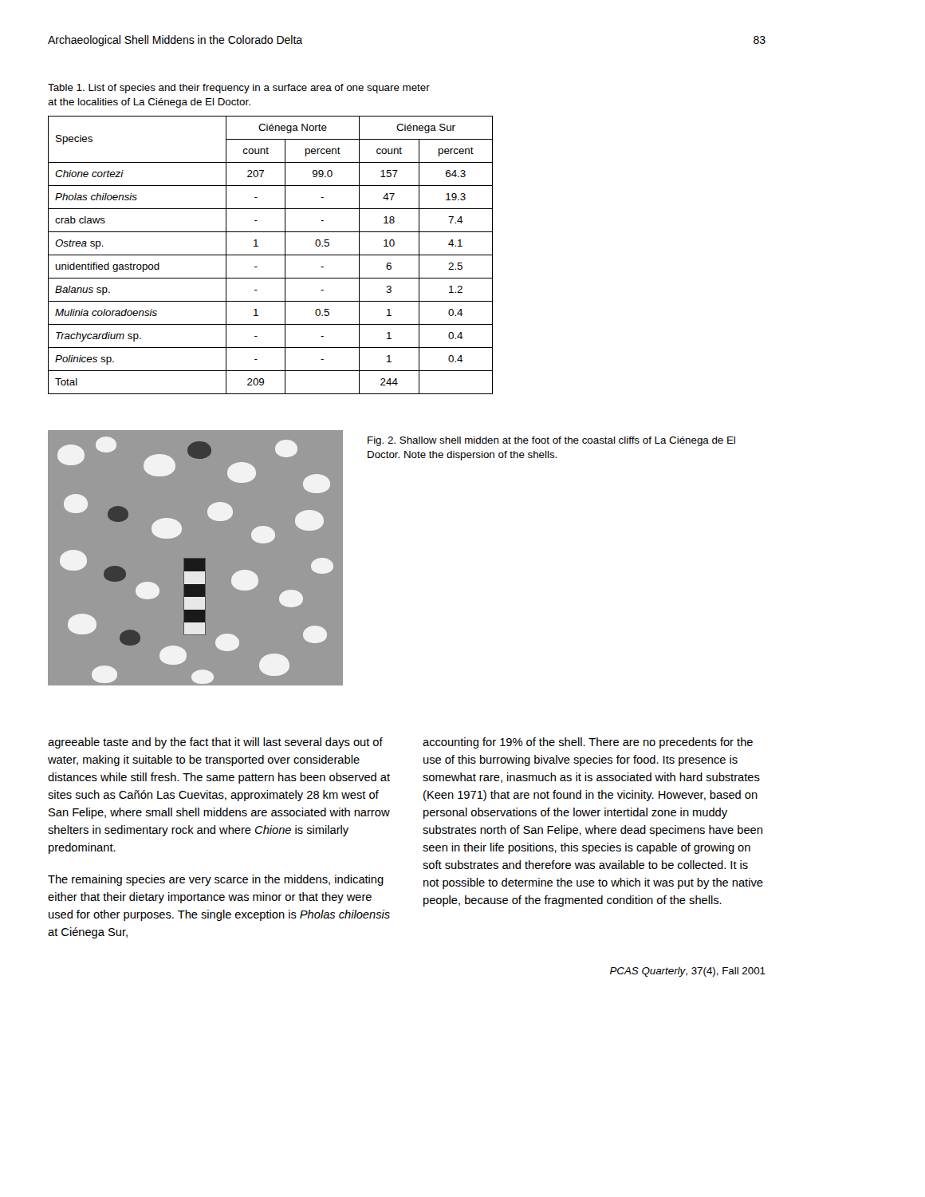Archaeological Shell Middens in the Colorado Delta 83
Table 1. List of species and their frequency in a surface area of one square meter
at the localities of La Ciénega de El Doctor.
| Species | Ciénega Norte | Ciénega Sur |
| --- | --- | --- |
| count | percent | count | percent |
| Chione cortezi | 207 | 99.0 | 157 | 64.3 |
| Pholas chiloensis | - | - | 47 | 19.3 |
| crab claws | - | - | 18 | 7.4 |
| Ostrea sp. | 1 | 0.5 | 10 | 4.1 |
| unidentified gastropod | - | - | 6 | 2.5 |
| Balanus sp. | - | - | 3 | 1.2 |
| Mulinia coloradoensis | 1 | 0.5 | 1 | 0.4 |
| Trachycardium sp. | - | - | 1 | 0.4 |
| Polinices sp. | - | - | 1 | 0.4 |
| Total | 209 | | 244 | |
Fig. 2. Shallow shell midden at the foot of the coastal cliffs of La Ciénega de El Doctor. Note the dispersion of the shells.
agreeable taste and by the fact that it will last several days out of water, making it suitable to be transported over considerable distances while still fresh. The same pattern has been observed at sites such as Cañón Las Cuevitas, approximately 28 km west of San Felipe, where small shell middens are associated with narrow shelters in sedimentary rock and where Chione is similarly predominant.
The remaining species are very scarce in the middens, indicating either that their dietary importance was minor or that they were used for other purposes. The single exception is Pholas chiloensis at Ciénega Sur,
accounting for 19% of the shell. There are no precedents for the use of this burrowing bivalve species for food. Its presence is somewhat rare, inasmuch as it is associated with hard substrates (Keen 1971) that are not found in the vicinity. However, based on personal observations of the lower intertidal zone in muddy substrates north of San Felipe, where dead specimens have been seen in their life positions, this species is capable of growing on soft substrates and therefore was available to be collected. It is not possible to determine the use to which it was put by the native people, because of the fragmented condition of the shells.
PCAS Quarterly, 37(4), Fall 2001